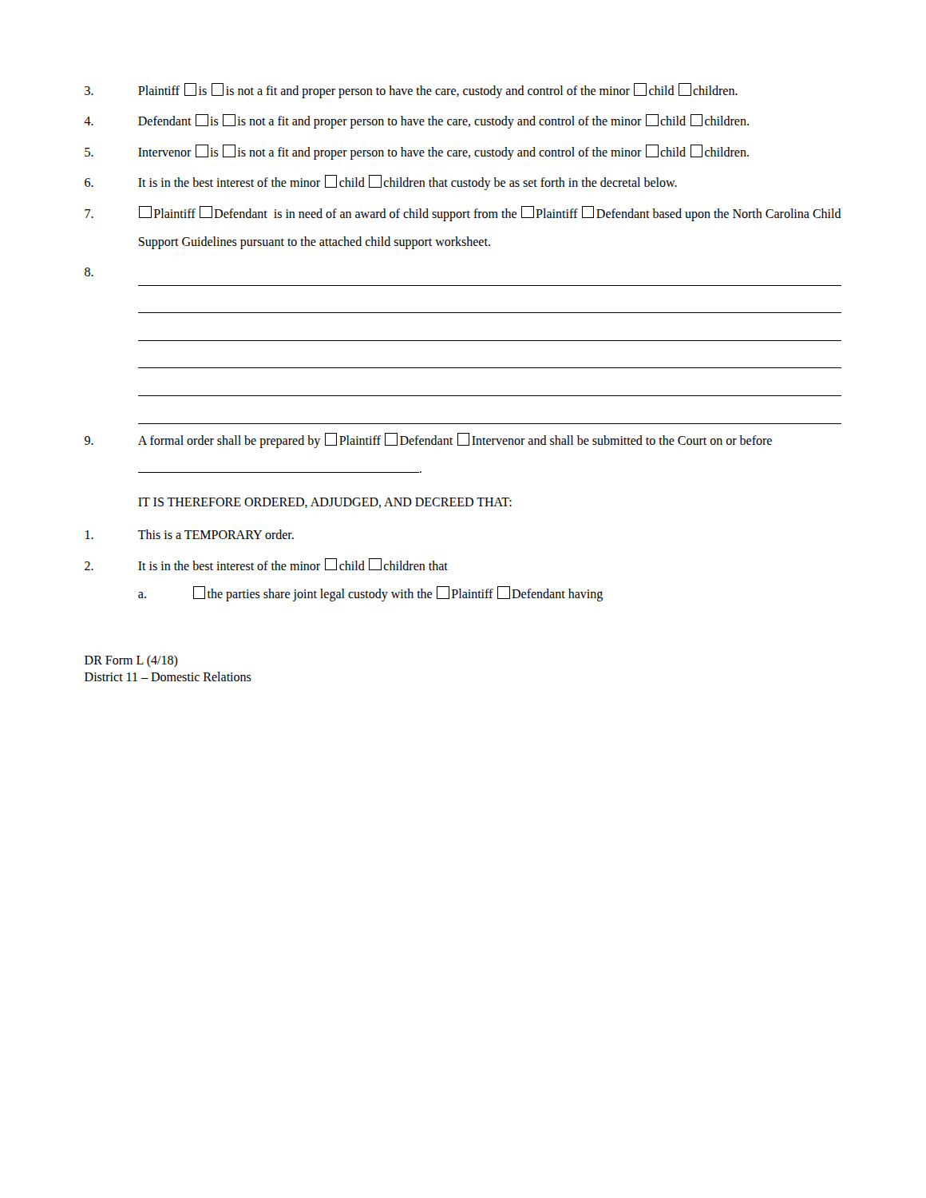3. Plaintiff is is not a fit and proper person to have the care, custody and control of the minor child children.
4. Defendant is is not a fit and proper person to have the care, custody and control of the minor child children.
5. Intervenor is is not a fit and proper person to have the care, custody and control of the minor child children.
6. It is in the best interest of the minor child children that custody be as set forth in the decretal below.
7. Plaintiff Defendant is in need of an award of child support from the Plaintiff Defendant based upon the North Carolina Child Support Guidelines pursuant to the attached child support worksheet.
8.
9. A formal order shall be prepared by Plaintiff Defendant Intervenor and shall be submitted to the Court on or before .
IT IS THEREFORE ORDERED, ADJUDGED, AND DECREED THAT:
1. This is a TEMPORARY order.
2. It is in the best interest of the minor child children that
a. the parties share joint legal custody with the Plaintiff Defendant having
DR Form L (4/18)
District 11 – Domestic Relations